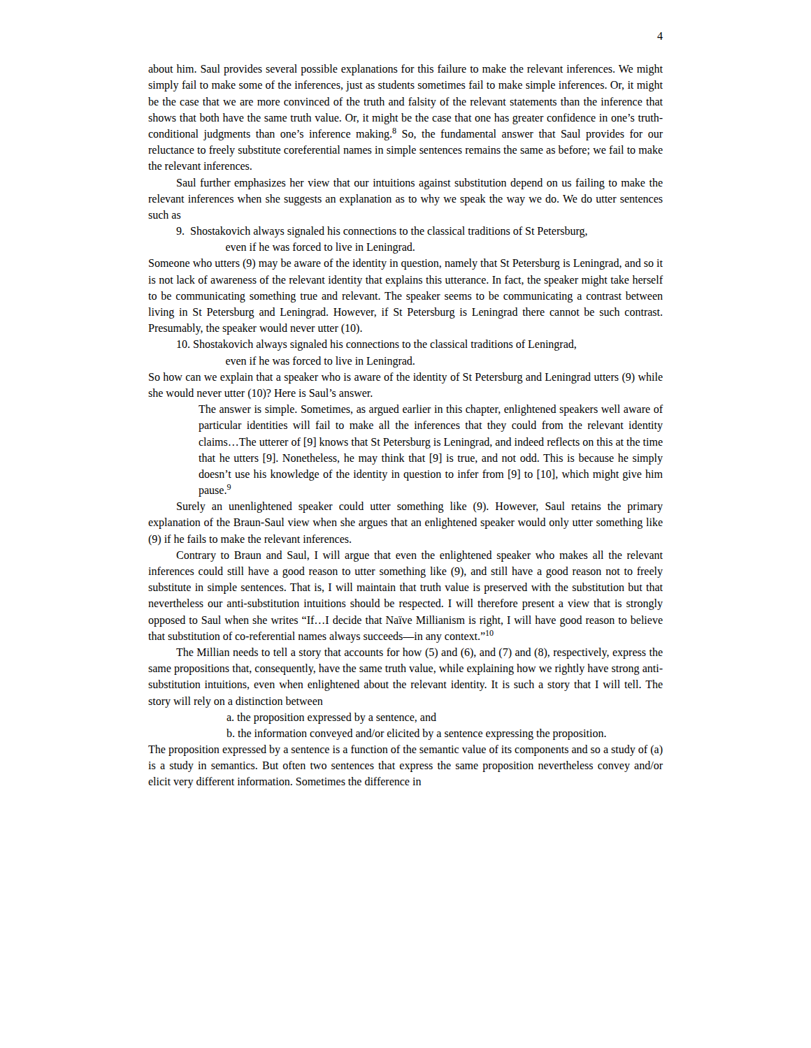4
about him. Saul provides several possible explanations for this failure to make the relevant inferences. We might simply fail to make some of the inferences, just as students sometimes fail to make simple inferences. Or, it might be the case that we are more convinced of the truth and falsity of the relevant statements than the inference that shows that both have the same truth value. Or, it might be the case that one has greater confidence in one’s truth-conditional judgments than one’s inference making.8 So, the fundamental answer that Saul provides for our reluctance to freely substitute coreferential names in simple sentences remains the same as before; we fail to make the relevant inferences.
Saul further emphasizes her view that our intuitions against substitution depend on us failing to make the relevant inferences when she suggests an explanation as to why we speak the way we do. We do utter sentences such as
9. Shostakovich always signaled his connections to the classical traditions of St Petersburg, even if he was forced to live in Leningrad.
Someone who utters (9) may be aware of the identity in question, namely that St Petersburg is Leningrad, and so it is not lack of awareness of the relevant identity that explains this utterance. In fact, the speaker might take herself to be communicating something true and relevant. The speaker seems to be communicating a contrast between living in St Petersburg and Leningrad. However, if St Petersburg is Leningrad there cannot be such contrast. Presumably, the speaker would never utter (10).
10. Shostakovich always signaled his connections to the classical traditions of Leningrad, even if he was forced to live in Leningrad.
So how can we explain that a speaker who is aware of the identity of St Petersburg and Leningrad utters (9) while she would never utter (10)? Here is Saul’s answer.
The answer is simple. Sometimes, as argued earlier in this chapter, enlightened speakers well aware of particular identities will fail to make all the inferences that they could from the relevant identity claims…The utterer of [9] knows that St Petersburg is Leningrad, and indeed reflects on this at the time that he utters [9]. Nonetheless, he may think that [9] is true, and not odd. This is because he simply doesn’t use his knowledge of the identity in question to infer from [9] to [10], which might give him pause.9
Surely an unenlightened speaker could utter something like (9). However, Saul retains the primary explanation of the Braun-Saul view when she argues that an enlightened speaker would only utter something like (9) if he fails to make the relevant inferences.
Contrary to Braun and Saul, I will argue that even the enlightened speaker who makes all the relevant inferences could still have a good reason to utter something like (9), and still have a good reason not to freely substitute in simple sentences. That is, I will maintain that truth value is preserved with the substitution but that nevertheless our anti-substitution intuitions should be respected. I will therefore present a view that is strongly opposed to Saul when she writes “If…I decide that Naïve Millianism is right, I will have good reason to believe that substitution of co-referential names always succeeds—in any context.”10
The Millian needs to tell a story that accounts for how (5) and (6), and (7) and (8), respectively, express the same propositions that, consequently, have the same truth value, while explaining how we rightly have strong anti-substitution intuitions, even when enlightened about the relevant identity. It is such a story that I will tell. The story will rely on a distinction between
a. the proposition expressed by a sentence, and
b. the information conveyed and/or elicited by a sentence expressing the proposition.
The proposition expressed by a sentence is a function of the semantic value of its components and so a study of (a) is a study in semantics. But often two sentences that express the same proposition nevertheless convey and/or elicit very different information. Sometimes the difference in